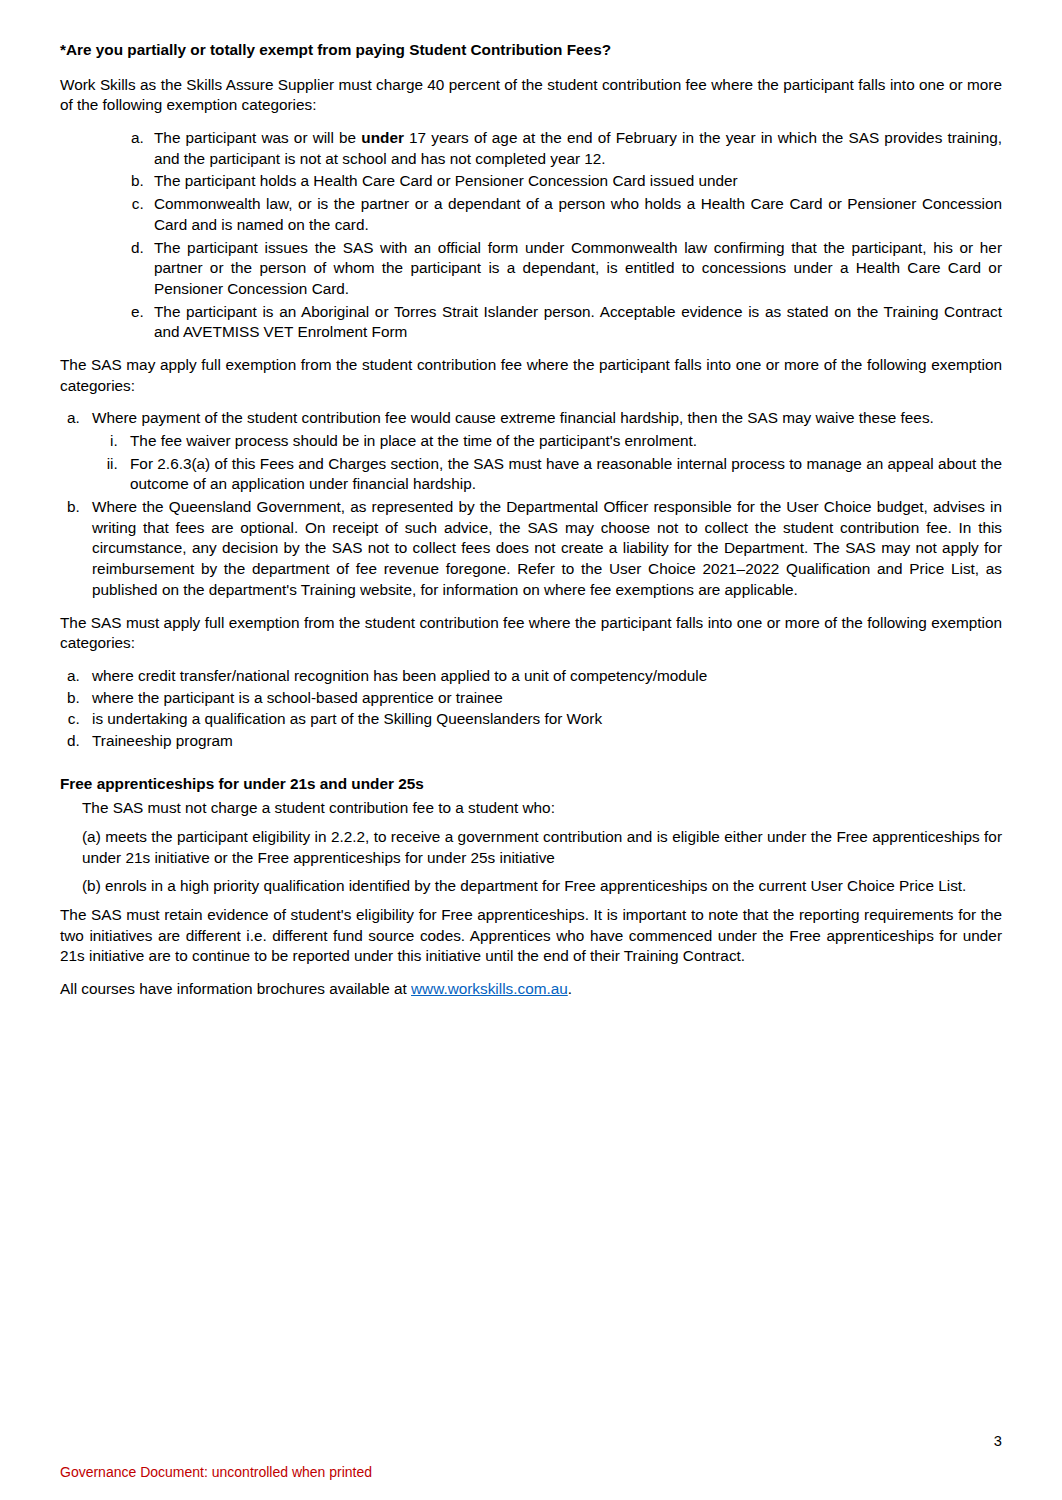*Are you partially or totally exempt from paying Student Contribution Fees?
Work Skills as the Skills Assure Supplier must charge 40 percent of the student contribution fee where the participant falls into one or more of the following exemption categories:
The participant was or will be under 17 years of age at the end of February in the year in which the SAS provides training, and the participant is not at school and has not completed year 12.
The participant holds a Health Care Card or Pensioner Concession Card issued under
Commonwealth law, or is the partner or a dependant of a person who holds a Health Care Card or Pensioner Concession Card and is named on the card.
The participant issues the SAS with an official form under Commonwealth law confirming that the participant, his or her partner or the person of whom the participant is a dependant, is entitled to concessions under a Health Care Card or Pensioner Concession Card.
The participant is an Aboriginal or Torres Strait Islander person. Acceptable evidence is as stated on the Training Contract and AVETMISS VET Enrolment Form
The SAS may apply full exemption from the student contribution fee where the participant falls into one or more of the following exemption categories:
Where payment of the student contribution fee would cause extreme financial hardship, then the SAS may waive these fees.
The fee waiver process should be in place at the time of the participant's enrolment.
For 2.6.3(a) of this Fees and Charges section, the SAS must have a reasonable internal process to manage an appeal about the outcome of an application under financial hardship.
Where the Queensland Government, as represented by the Departmental Officer responsible for the User Choice budget, advises in writing that fees are optional. On receipt of such advice, the SAS may choose not to collect the student contribution fee. In this circumstance, any decision by the SAS not to collect fees does not create a liability for the Department. The SAS may not apply for reimbursement by the department of fee revenue foregone. Refer to the User Choice 2021–2022 Qualification and Price List, as published on the department's Training website, for information on where fee exemptions are applicable.
The SAS must apply full exemption from the student contribution fee where the participant falls into one or more of the following exemption categories:
where credit transfer/national recognition has been applied to a unit of competency/module
where the participant is a school-based apprentice or trainee
is undertaking a qualification as part of the Skilling Queenslanders for Work
Traineeship program
Free apprenticeships for under 21s and under 25s
The SAS must not charge a student contribution fee to a student who:
(a) meets the participant eligibility in 2.2.2, to receive a government contribution and is eligible either under the Free apprenticeships for under 21s initiative or the Free apprenticeships for under 25s initiative
(b) enrols in a high priority qualification identified by the department for Free apprenticeships on the current User Choice Price List.
The SAS must retain evidence of student's eligibility for Free apprenticeships. It is important to note that the reporting requirements for the two initiatives are different i.e. different fund source codes. Apprentices who have commenced under the Free apprenticeships for under 21s initiative are to continue to be reported under this initiative until the end of their Training Contract.
All courses have information brochures available at www.workskills.com.au.
3
Governance Document: uncontrolled when printed